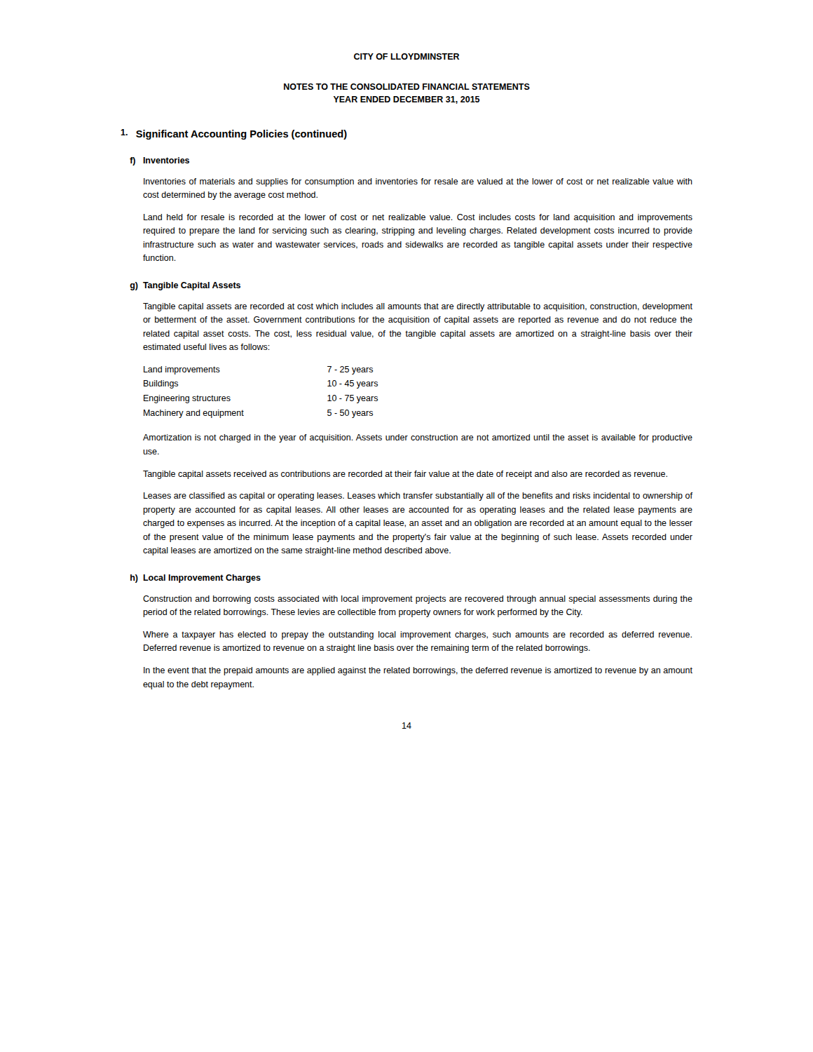CITY OF LLOYDMINSTER
NOTES TO THE CONSOLIDATED FINANCIAL STATEMENTS
YEAR ENDED DECEMBER 31, 2015
1.
Significant Accounting Policies (continued)
f) Inventories
Inventories of materials and supplies for consumption and inventories for resale are valued at the lower of cost or net realizable value with cost determined by the average cost method.
Land held for resale is recorded at the lower of cost or net realizable value. Cost includes costs for land acquisition and improvements required to prepare the land for servicing such as clearing, stripping and leveling charges. Related development costs incurred to provide infrastructure such as water and wastewater services, roads and sidewalks are recorded as tangible capital assets under their respective function.
g) Tangible Capital Assets
Tangible capital assets are recorded at cost which includes all amounts that are directly attributable to acquisition, construction, development or betterment of the asset. Government contributions for the acquisition of capital assets are reported as revenue and do not reduce the related capital asset costs. The cost, less residual value, of the tangible capital assets are amortized on a straight-line basis over their estimated useful lives as follows:
| Land improvements | 7 - 25 years |
| Buildings | 10 - 45 years |
| Engineering structures | 10 - 75 years |
| Machinery and equipment | 5 - 50 years |
Amortization is not charged in the year of acquisition. Assets under construction are not amortized until the asset is available for productive use.
Tangible capital assets received as contributions are recorded at their fair value at the date of receipt and also are recorded as revenue.
Leases are classified as capital or operating leases. Leases which transfer substantially all of the benefits and risks incidental to ownership of property are accounted for as capital leases. All other leases are accounted for as operating leases and the related lease payments are charged to expenses as incurred. At the inception of a capital lease, an asset and an obligation are recorded at an amount equal to the lesser of the present value of the minimum lease payments and the property's fair value at the beginning of such lease. Assets recorded under capital leases are amortized on the same straight-line method described above.
h) Local Improvement Charges
Construction and borrowing costs associated with local improvement projects are recovered through annual special assessments during the period of the related borrowings. These levies are collectible from property owners for work performed by the City.
Where a taxpayer has elected to prepay the outstanding local improvement charges, such amounts are recorded as deferred revenue. Deferred revenue is amortized to revenue on a straight line basis over the remaining term of the related borrowings.
In the event that the prepaid amounts are applied against the related borrowings, the deferred revenue is amortized to revenue by an amount equal to the debt repayment.
14